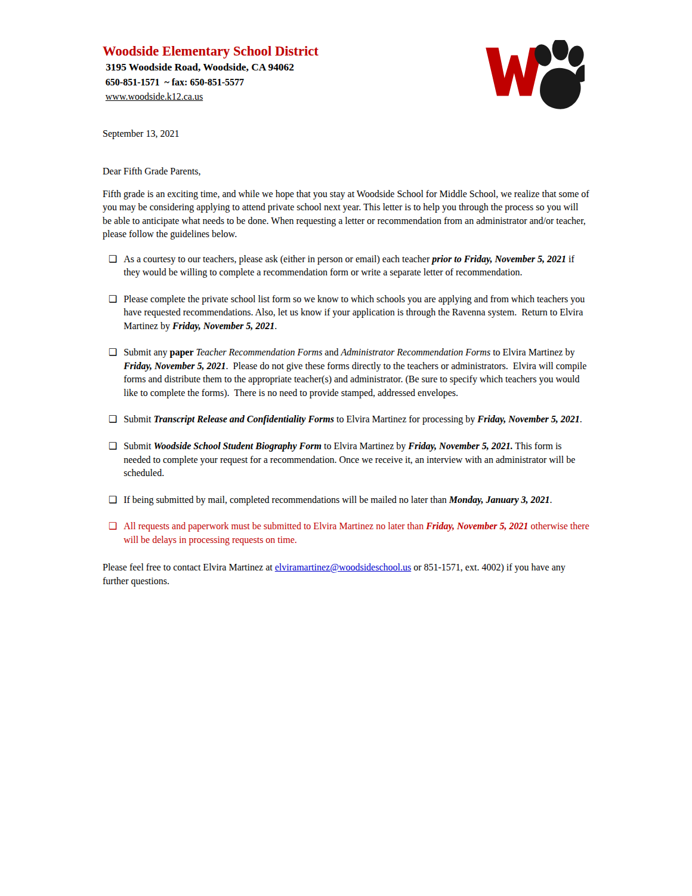Woodside Elementary School District
3195 Woodside Road, Woodside, CA 94062
650-851-1571 ~ fax: 650-851-5577
www.woodside.k12.ca.us
September 13, 2021
Dear Fifth Grade Parents,
Fifth grade is an exciting time, and while we hope that you stay at Woodside School for Middle School, we realize that some of you may be considering applying to attend private school next year. This letter is to help you through the process so you will be able to anticipate what needs to be done. When requesting a letter or recommendation from an administrator and/or teacher, please follow the guidelines below.
As a courtesy to our teachers, please ask (either in person or email) each teacher prior to Friday, November 5, 2021 if they would be willing to complete a recommendation form or write a separate letter of recommendation.
Please complete the private school list form so we know to which schools you are applying and from which teachers you have requested recommendations. Also, let us know if your application is through the Ravenna system. Return to Elvira Martinez by Friday, November 5, 2021.
Submit any paper Teacher Recommendation Forms and Administrator Recommendation Forms to Elvira Martinez by Friday, November 5, 2021. Please do not give these forms directly to the teachers or administrators. Elvira will compile forms and distribute them to the appropriate teacher(s) and administrator. (Be sure to specify which teachers you would like to complete the forms). There is no need to provide stamped, addressed envelopes.
Submit Transcript Release and Confidentiality Forms to Elvira Martinez for processing by Friday, November 5, 2021.
Submit Woodside School Student Biography Form to Elvira Martinez by Friday, November 5, 2021. This form is needed to complete your request for a recommendation. Once we receive it, an interview with an administrator will be scheduled.
If being submitted by mail, completed recommendations will be mailed no later than Monday, January 3, 2021.
All requests and paperwork must be submitted to Elvira Martinez no later than Friday, November 5, 2021 otherwise there will be delays in processing requests on time.
Please feel free to contact Elvira Martinez at elviramartinez@woodsideschool.us or 851-1571, ext. 4002) if you have any further questions.